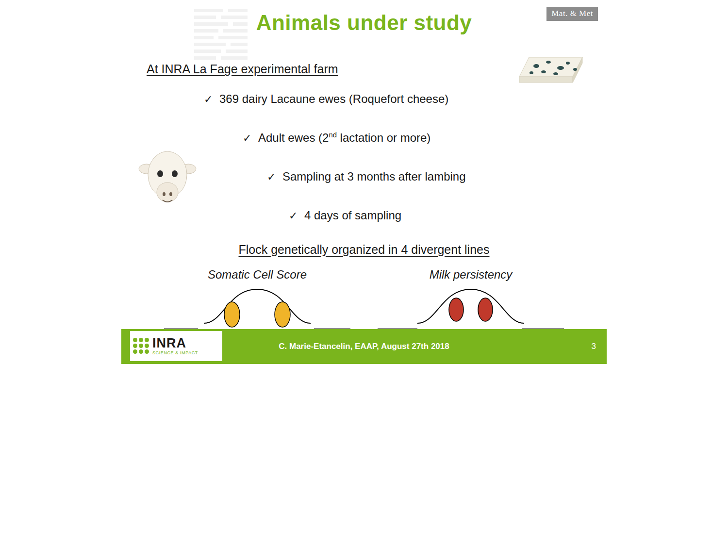Mat. & Met
Animals under study
At INRA La Fage experimental farm
✓369 dairy Lacaune ewes (Roquefort cheese)
✓Adult ewes (2nd lactation or more)
✓Sampling at 3 months after lambing
✓4 days of sampling
Flock genetically organized in 4 divergent lines
Somatic Cell Score
CCS- CCS+
Milk persistency
PERS- PERS+
C. Marie-Etancelin, EAAP, August 27th 2018
3
INRA
SCIENCE & IMPACT